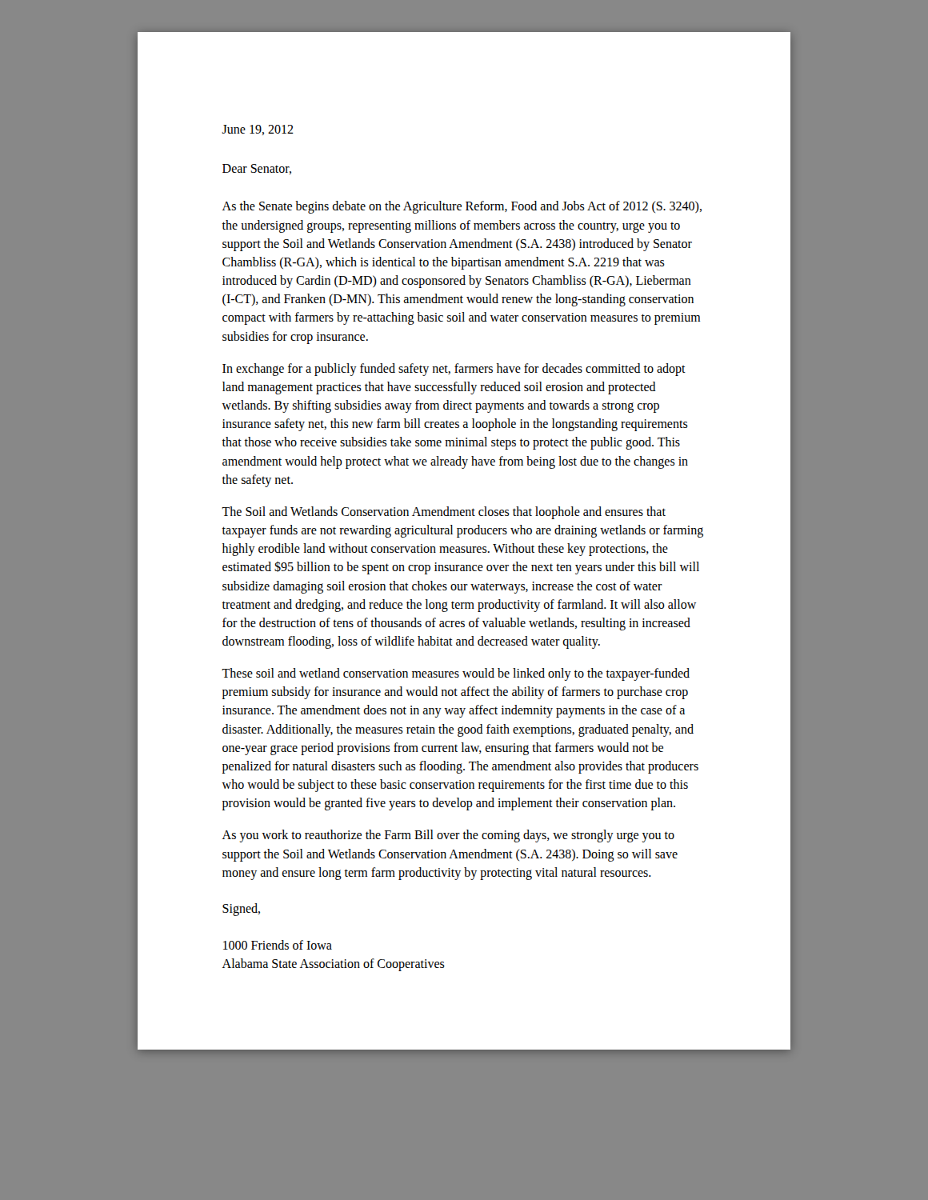June 19, 2012
Dear Senator,
As the Senate begins debate on the Agriculture Reform, Food and Jobs Act of 2012 (S. 3240), the undersigned groups, representing millions of members across the country, urge you to support the Soil and Wetlands Conservation Amendment (S.A. 2438) introduced by Senator Chambliss (R-GA), which is identical to the bipartisan amendment S.A. 2219 that was introduced by Cardin (D-MD) and cosponsored by Senators Chambliss (R-GA), Lieberman (I-CT), and Franken (D-MN). This amendment would renew the long-standing conservation compact with farmers by re-attaching basic soil and water conservation measures to premium subsidies for crop insurance.
In exchange for a publicly funded safety net, farmers have for decades committed to adopt land management practices that have successfully reduced soil erosion and protected wetlands. By shifting subsidies away from direct payments and towards a strong crop insurance safety net, this new farm bill creates a loophole in the longstanding requirements that those who receive subsidies take some minimal steps to protect the public good. This amendment would help protect what we already have from being lost due to the changes in the safety net.
The Soil and Wetlands Conservation Amendment closes that loophole and ensures that taxpayer funds are not rewarding agricultural producers who are draining wetlands or farming highly erodible land without conservation measures. Without these key protections, the estimated $95 billion to be spent on crop insurance over the next ten years under this bill will subsidize damaging soil erosion that chokes our waterways, increase the cost of water treatment and dredging, and reduce the long term productivity of farmland. It will also allow for the destruction of tens of thousands of acres of valuable wetlands, resulting in increased downstream flooding, loss of wildlife habitat and decreased water quality.
These soil and wetland conservation measures would be linked only to the taxpayer-funded premium subsidy for insurance and would not affect the ability of farmers to purchase crop insurance. The amendment does not in any way affect indemnity payments in the case of a disaster. Additionally, the measures retain the good faith exemptions, graduated penalty, and one-year grace period provisions from current law, ensuring that farmers would not be penalized for natural disasters such as flooding. The amendment also provides that producers who would be subject to these basic conservation requirements for the first time due to this provision would be granted five years to develop and implement their conservation plan.
As you work to reauthorize the Farm Bill over the coming days, we strongly urge you to support the Soil and Wetlands Conservation Amendment (S.A. 2438). Doing so will save money and ensure long term farm productivity by protecting vital natural resources.
Signed,
1000 Friends of Iowa
Alabama State Association of Cooperatives